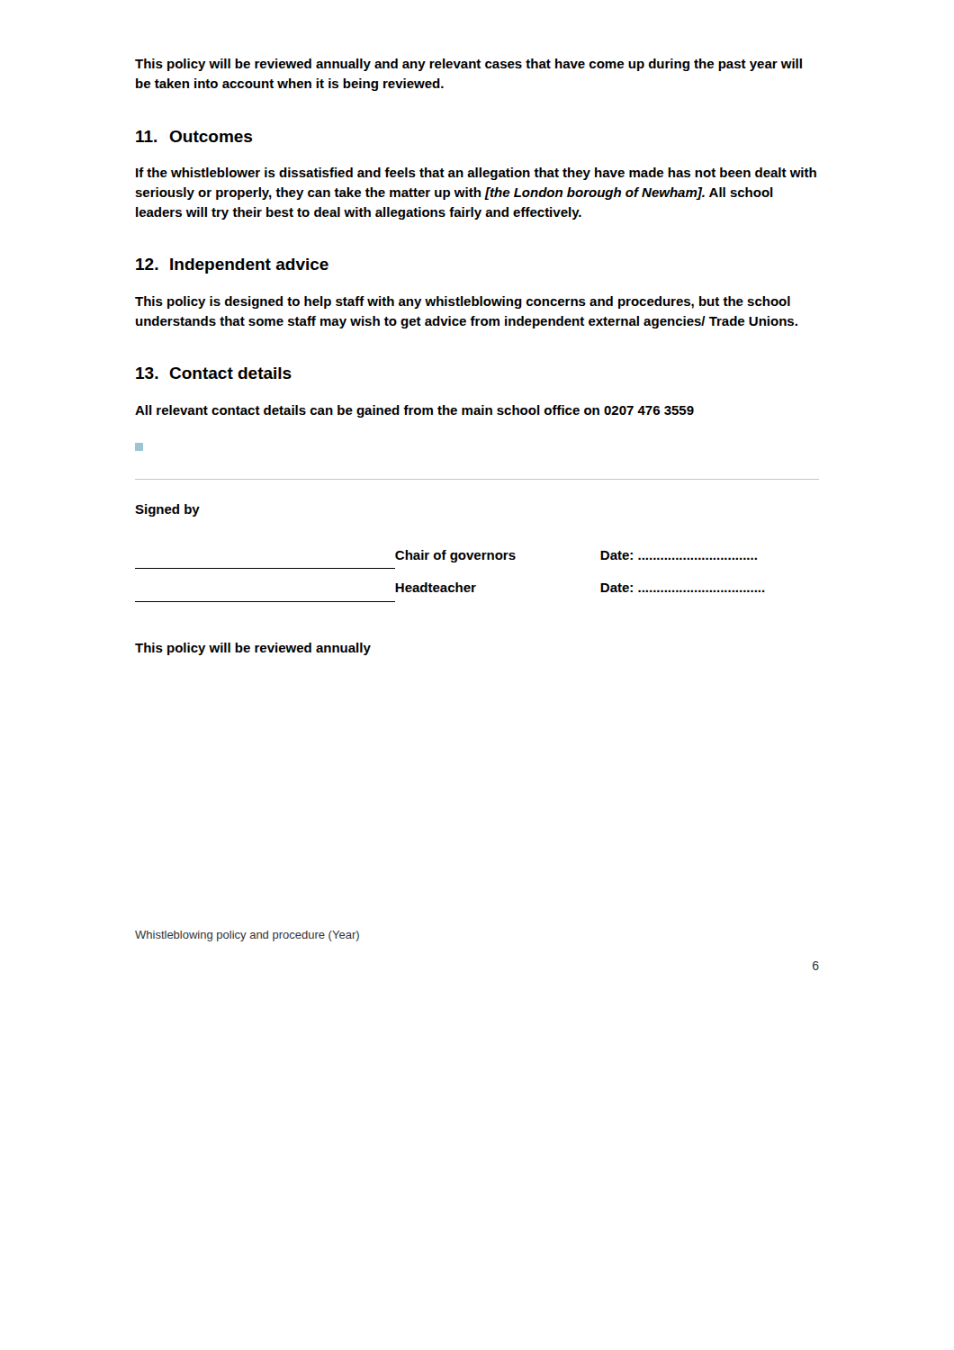This policy will be reviewed annually and any relevant cases that have come up during the past year will be taken into account when it is being reviewed.
11. Outcomes
If the whistleblower is dissatisfied and feels that an allegation that they have made has not been dealt with seriously or properly, they can take the matter up with [the London borough of Newham]. All school leaders will try their best to deal with allegations fairly and effectively.
12. Independent advice
This policy is designed to help staff with any whistleblowing concerns and procedures, but the school understands that some staff may wish to get advice from independent external agencies/ Trade Unions.
13. Contact details
All relevant contact details can be gained from the main school office on 0207 476 3559
Signed by
| | Chair of governors | Date: ................................ |
| | Headteacher | Date: .................................. |
This policy will be reviewed annually
Whistleblowing policy and procedure (Year)
6